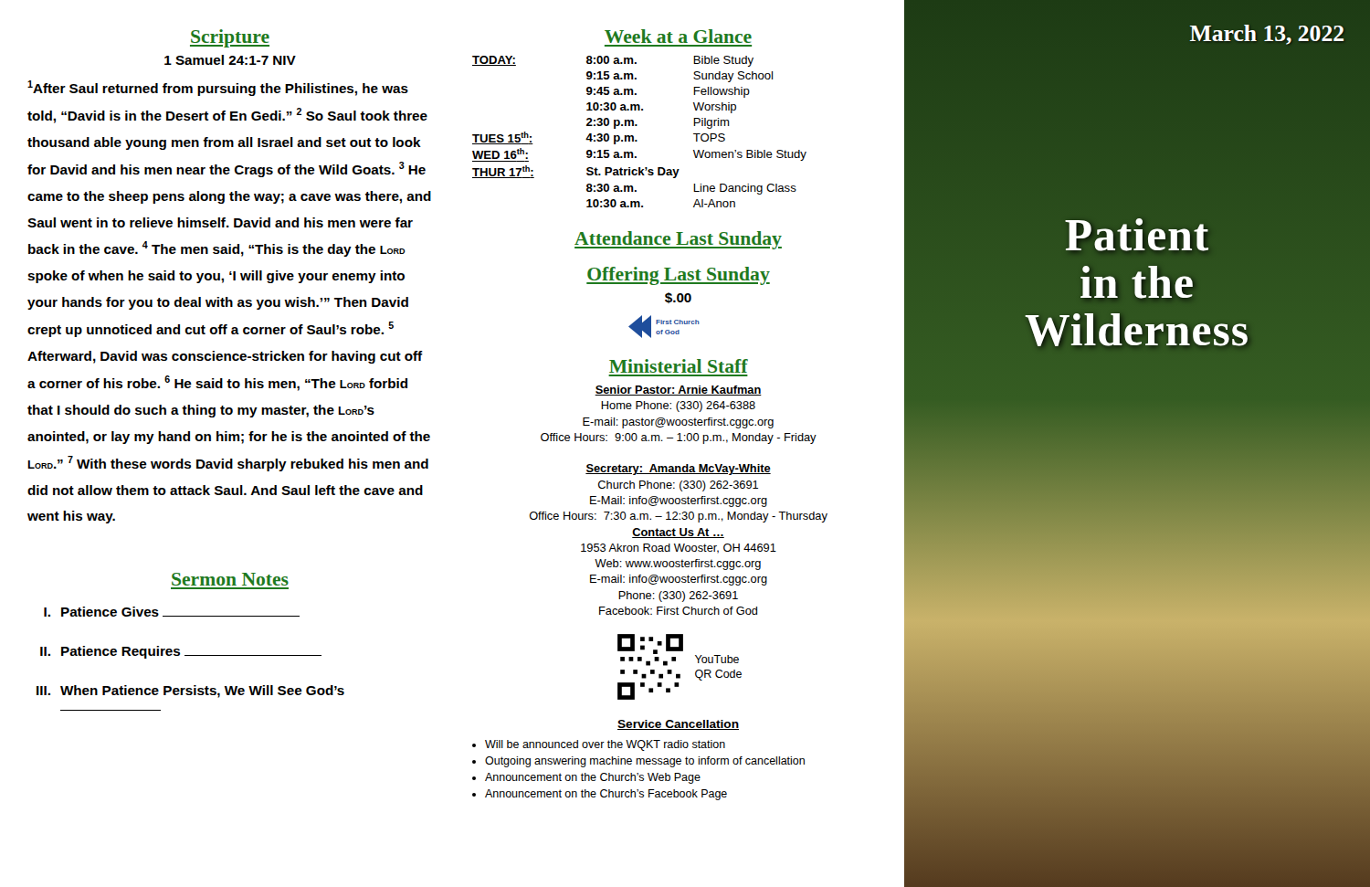Scripture
1 Samuel 24:1-7 NIV
1After Saul returned from pursuing the Philistines, he was told, “David is in the Desert of En Gedi.” 2 So Saul took three thousand able young men from all Israel and set out to look for David and his men near the Crags of the Wild Goats. 3 He came to the sheep pens along the way; a cave was there, and Saul went in to relieve himself. David and his men were far back in the cave. 4 The men said, “This is the day the Lord spoke of when he said to you, ‘I will give your enemy into your hands for you to deal with as you wish.’” Then David crept up unnoticed and cut off a corner of Saul’s robe. 5 Afterward, David was conscience-stricken for having cut off a corner of his robe. 6 He said to his men, “The Lord forbid that I should do such a thing to my master, the Lord’s anointed, or lay my hand on him; for he is the anointed of the Lord.” 7 With these words David sharply rebuked his men and did not allow them to attack Saul. And Saul left the cave and went his way.
Sermon Notes
I. Patience Gives
II. Patience Requires
III. When Patience Persists, We Will See God’s
Week at a Glance
| TODAY: | 8:00 a.m. | Bible Study |
| | 9:15 a.m. | Sunday School |
| | 9:45 a.m. | Fellowship |
| | 10:30 a.m. | Worship |
| | 2:30 p.m. | Pilgrim |
| TUES 15 th : | 4:30 p.m. | TOPS |
| WED 16 th : | 9:15 a.m. | Women’s Bible Study |
| THUR 17 th : | St. Patrick’s Day |
| | 8:30 a.m. | Line Dancing Class |
| | 10:30 a.m. | Al-Anon |
Attendance Last Sunday
Offering Last Sunday
$.00
Ministerial Staff
Senior Pastor: Arnie Kaufman
Home Phone: (330) 264-6388
E-mail: pastor@woosterfirst.cggc.org
Office Hours: 9:00 a.m. – 1:00 p.m., Monday - Friday
Secretary: Amanda McVay-White
Church Phone: (330) 262-3691
E-Mail: info@woosterfirst.cggc.org
Office Hours: 7:30 a.m. – 12:30 p.m., Monday - Thursday
Contact Us At …
1953 Akron Road Wooster, OH 44691
Web: www.woosterfirst.cggc.org
E-mail: info@woosterfirst.cggc.org
Phone: (330) 262-3691
Facebook: First Church of God
YouTube
QR Code
Service Cancellation
Will be announced over the WQKT radio station
Outgoing answering machine message to inform of cancellation
Announcement on the Church’s Web Page
Announcement on the Church’s Facebook Page
March 13, 2022
Patient
in the
Wilderness